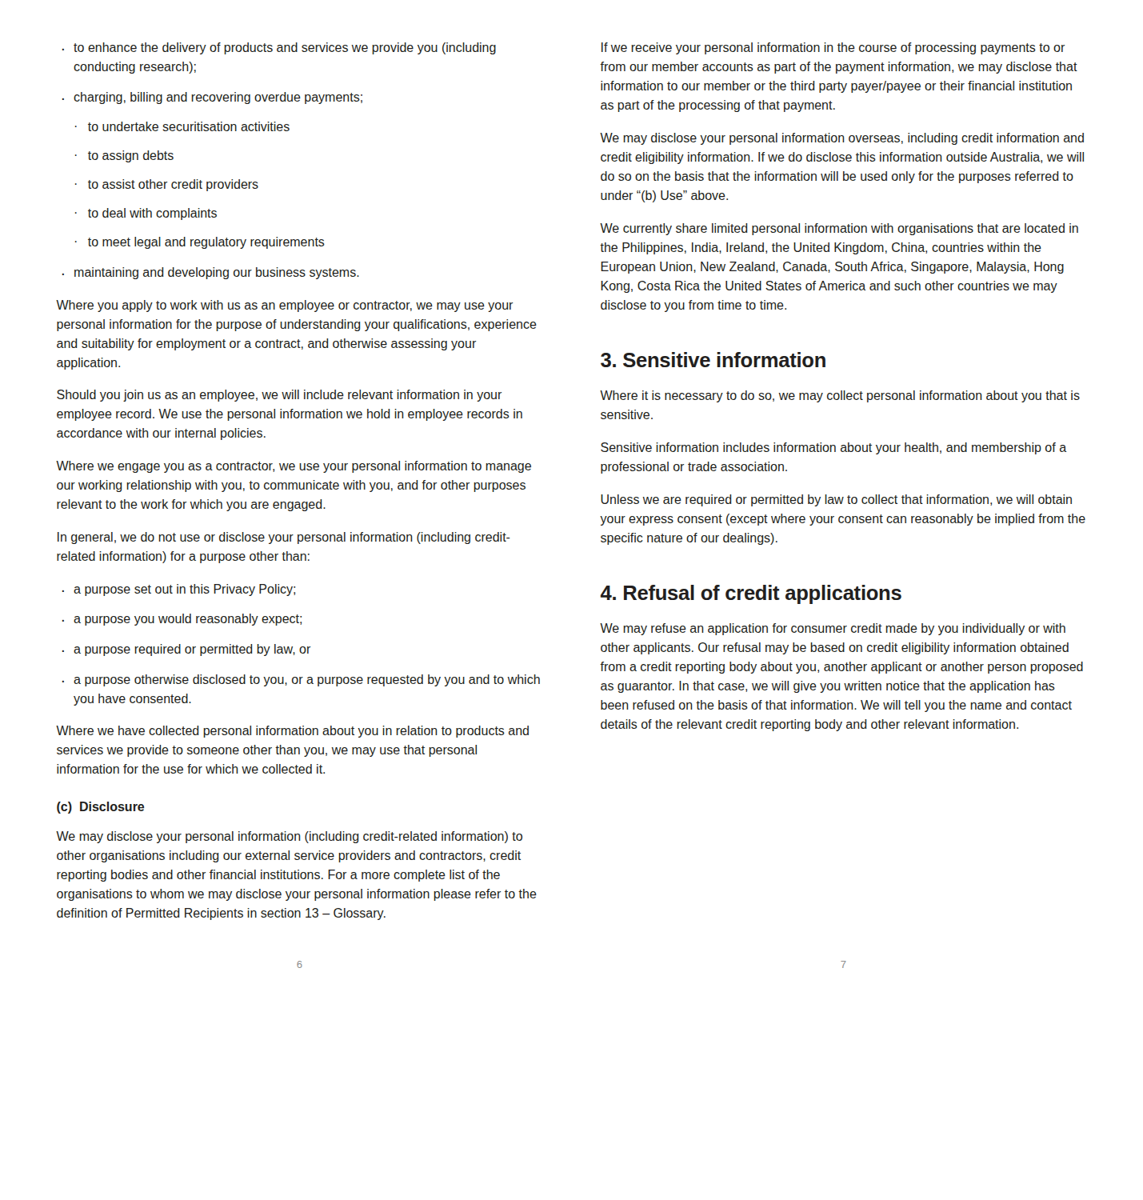to enhance the delivery of products and services we provide you (including conducting research);
charging, billing and recovering overdue payments;
to undertake securitisation activities
to assign debts
to assist other credit providers
to deal with complaints
to meet legal and regulatory requirements
maintaining and developing our business systems.
Where you apply to work with us as an employee or contractor, we may use your personal information for the purpose of understanding your qualifications, experience and suitability for employment or a contract, and otherwise assessing your application.
Should you join us as an employee, we will include relevant information in your employee record. We use the personal information we hold in employee records in accordance with our internal policies.
Where we engage you as a contractor, we use your personal information to manage our working relationship with you, to communicate with you, and for other purposes relevant to the work for which you are engaged.
In general, we do not use or disclose your personal information (including credit-related information) for a purpose other than:
a purpose set out in this Privacy Policy;
a purpose you would reasonably expect;
a purpose required or permitted by law, or
a purpose otherwise disclosed to you, or a purpose requested by you and to which you have consented.
Where we have collected personal information about you in relation to products and services we provide to someone other than you, we may use that personal information for the use for which we collected it.
(c) Disclosure
We may disclose your personal information (including credit-related information) to other organisations including our external service providers and contractors, credit reporting bodies and other financial institutions. For a more complete list of the organisations to whom we may disclose your personal information please refer to the definition of Permitted Recipients in section 13 – Glossary.
6
If we receive your personal information in the course of processing payments to or from our member accounts as part of the payment information, we may disclose that information to our member or the third party payer/payee or their financial institution as part of the processing of that payment.
We may disclose your personal information overseas, including credit information and credit eligibility information. If we do disclose this information outside Australia, we will do so on the basis that the information will be used only for the purposes referred to under “(b) Use” above.
We currently share limited personal information with organisations that are located in the Philippines, India, Ireland, the United Kingdom, China, countries within the European Union, New Zealand, Canada, South Africa, Singapore, Malaysia, Hong Kong, Costa Rica the United States of America and such other countries we may disclose to you from time to time.
3. Sensitive information
Where it is necessary to do so, we may collect personal information about you that is sensitive.
Sensitive information includes information about your health, and membership of a professional or trade association.
Unless we are required or permitted by law to collect that information, we will obtain your express consent (except where your consent can reasonably be implied from the specific nature of our dealings).
4. Refusal of credit applications
We may refuse an application for consumer credit made by you individually or with other applicants. Our refusal may be based on credit eligibility information obtained from a credit reporting body about you, another applicant or another person proposed as guarantor. In that case, we will give you written notice that the application has been refused on the basis of that information. We will tell you the name and contact details of the relevant credit reporting body and other relevant information.
7